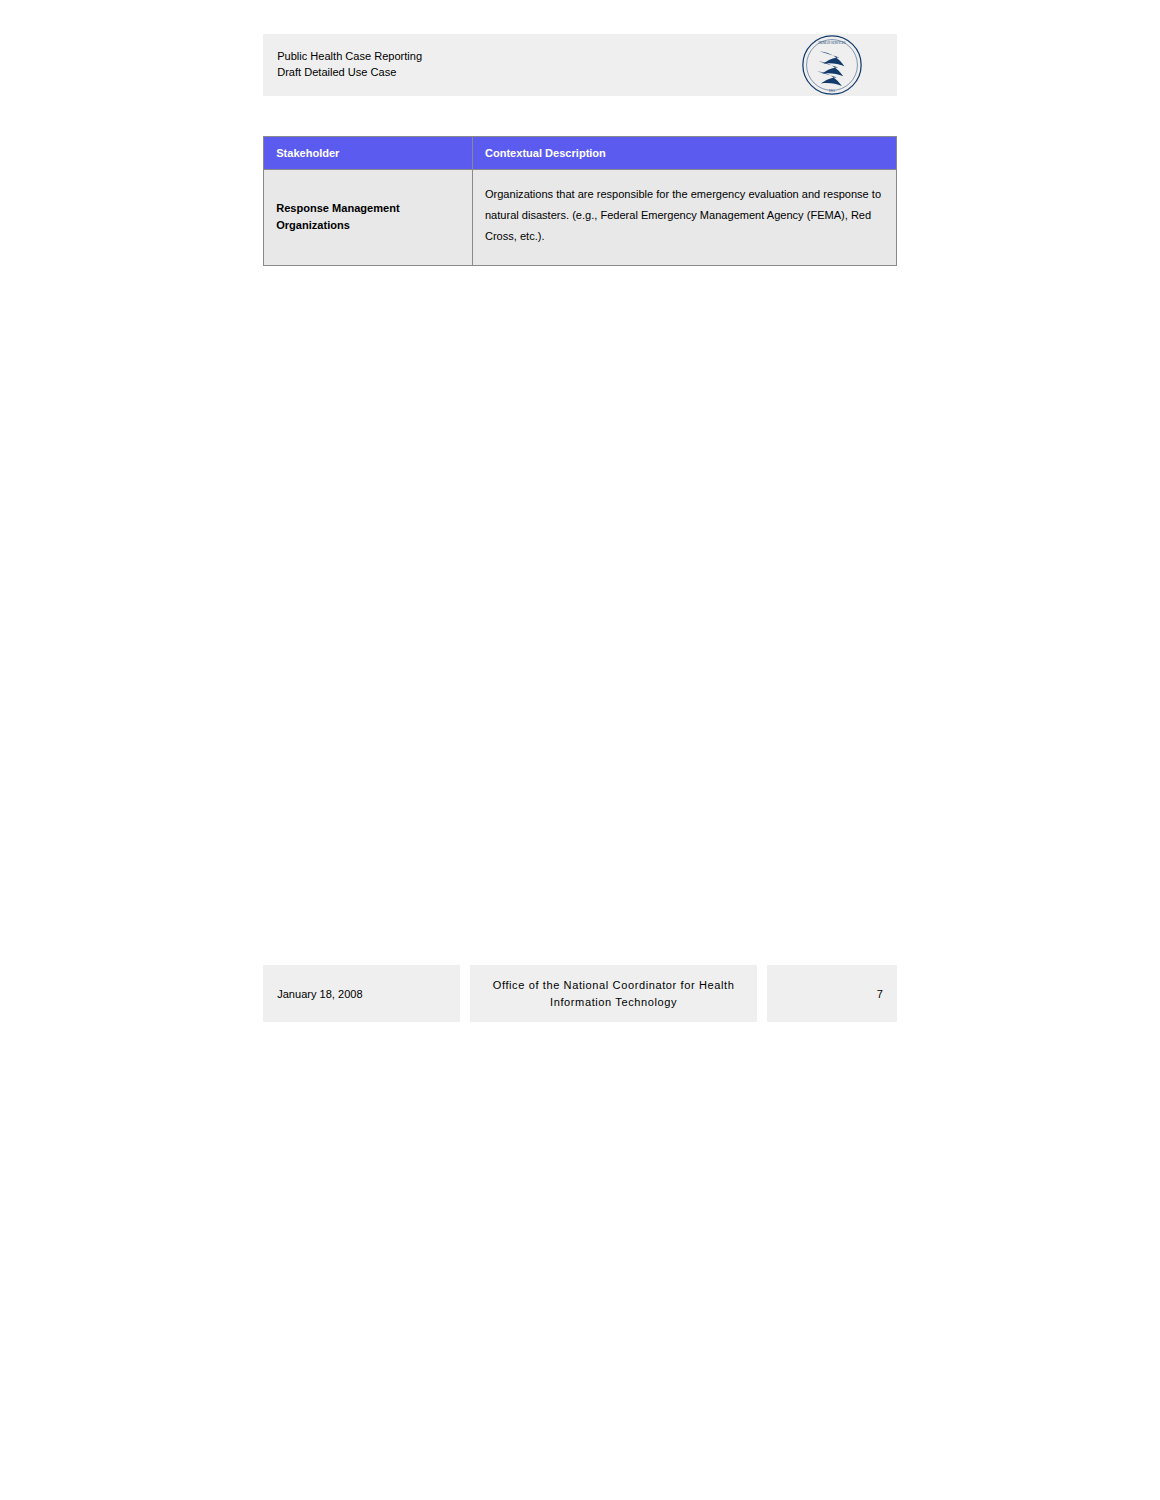Public Health Case Reporting
Draft Detailed Use Case
| Stakeholder | Contextual Description |
| --- | --- |
| Response Management Organizations | Organizations that are responsible for the emergency evaluation and response to natural disasters. (e.g., Federal Emergency Management Agency (FEMA), Red Cross, etc.). |
January 18, 2008
Office of the National Coordinator for Health
Information Technology
7